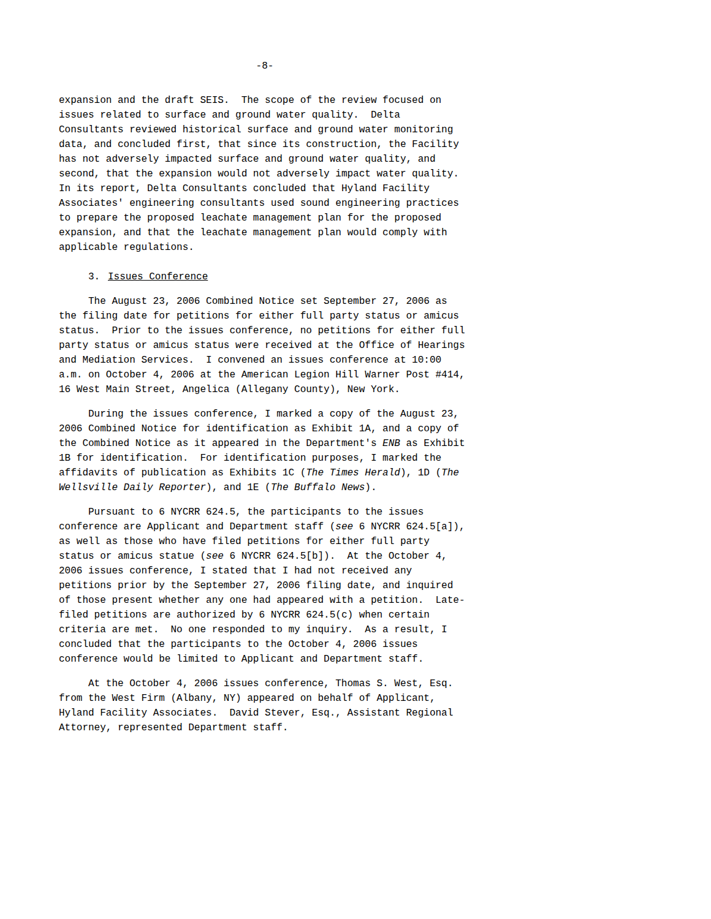-8-
expansion and the draft SEIS. The scope of the review focused on issues related to surface and ground water quality. Delta Consultants reviewed historical surface and ground water monitoring data, and concluded first, that since its construction, the Facility has not adversely impacted surface and ground water quality, and second, that the expansion would not adversely impact water quality. In its report, Delta Consultants concluded that Hyland Facility Associates' engineering consultants used sound engineering practices to prepare the proposed leachate management plan for the proposed expansion, and that the leachate management plan would comply with applicable regulations.
3. Issues Conference
The August 23, 2006 Combined Notice set September 27, 2006 as the filing date for petitions for either full party status or amicus status. Prior to the issues conference, no petitions for either full party status or amicus status were received at the Office of Hearings and Mediation Services. I convened an issues conference at 10:00 a.m. on October 4, 2006 at the American Legion Hill Warner Post #414, 16 West Main Street, Angelica (Allegany County), New York.
During the issues conference, I marked a copy of the August 23, 2006 Combined Notice for identification as Exhibit 1A, and a copy of the Combined Notice as it appeared in the Department's ENB as Exhibit 1B for identification. For identification purposes, I marked the affidavits of publication as Exhibits 1C (The Times Herald), 1D (The Wellsville Daily Reporter), and 1E (The Buffalo News).
Pursuant to 6 NYCRR 624.5, the participants to the issues conference are Applicant and Department staff (see 6 NYCRR 624.5[a]), as well as those who have filed petitions for either full party status or amicus statue (see 6 NYCRR 624.5[b]). At the October 4, 2006 issues conference, I stated that I had not received any petitions prior by the September 27, 2006 filing date, and inquired of those present whether any one had appeared with a petition. Late-filed petitions are authorized by 6 NYCRR 624.5(c) when certain criteria are met. No one responded to my inquiry. As a result, I concluded that the participants to the October 4, 2006 issues conference would be limited to Applicant and Department staff.
At the October 4, 2006 issues conference, Thomas S. West, Esq. from the West Firm (Albany, NY) appeared on behalf of Applicant, Hyland Facility Associates. David Stever, Esq., Assistant Regional Attorney, represented Department staff.